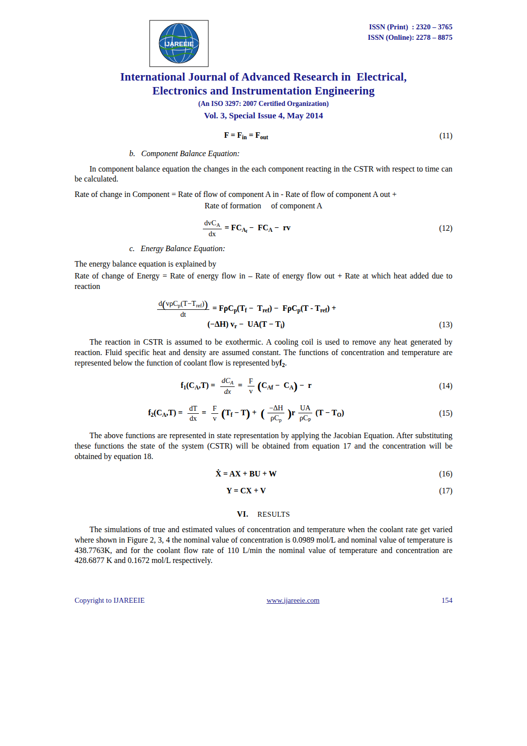IJAREEIE
ISSN (Print) : 2320 – 3765
ISSN (Online): 2278 – 8875
International Journal of Advanced Research in Electrical,
Electronics and Instrumentation Engineering
(An ISO 3297: 2007 Certified Organization)
Vol. 3, Special Issue 4, May 2014
F = Fin = Fout
(11)
b. Component Balance Equation:
In component balance equation the changes in the each component reacting in the CSTR with respect to time can be calculated.
Rate of change in Component = Rate of flow of component A in - Rate of flow of component A out +
Rate of formation of component A
dvCA dx = FCAf − FCA − rv
(12)
c. Energy Balance Equation:
The energy balance equation is explained by
Rate of change of Energy = Rate of energy flow in – Rate of energy flow out + Rate at which heat added due to reaction
d(vρCp(T−Tref)) dt = FρCp(Tf − Tref) − FρCp(T - Tref) +
(−ΔH) vr − UA(T − Ti)
(13)
The reaction in CSTR is assumed to be exothermic. A cooling coil is used to remove any heat generated by reaction. Fluid specific heat and density are assumed constant. The functions of concentration and temperature are represented below the function of coolant flow is represented byf2.
f1(CA,T) = dCA dx = Fv (CAf − CA) − r
(14)
f2(CA,T) = dT dx = Fv (Tf − T) + ( −ΔH ρCp ) r UA ρCP (T − TO)
(15)
The above functions are represented in state representation by applying the Jacobian Equation. After substituting these functions the state of the system (CSTR) will be obtained from equation 17 and the concentration will be obtained by equation 18.
Ẋ = AX + BU + W
(16)
Y = CX + V
(17)
VI. RESULTS
The simulations of true and estimated values of concentration and temperature when the coolant rate get varied where shown in Figure 2, 3, 4 the nominal value of concentration is 0.0989 mol/L and nominal value of temperature is 438.7763K, and for the coolant flow rate of 110 L/min the nominal value of temperature and concentration are 428.6877 K and 0.1672 mol/L respectively.
Copyright to IJAREEIE www.ijareeie.com 154